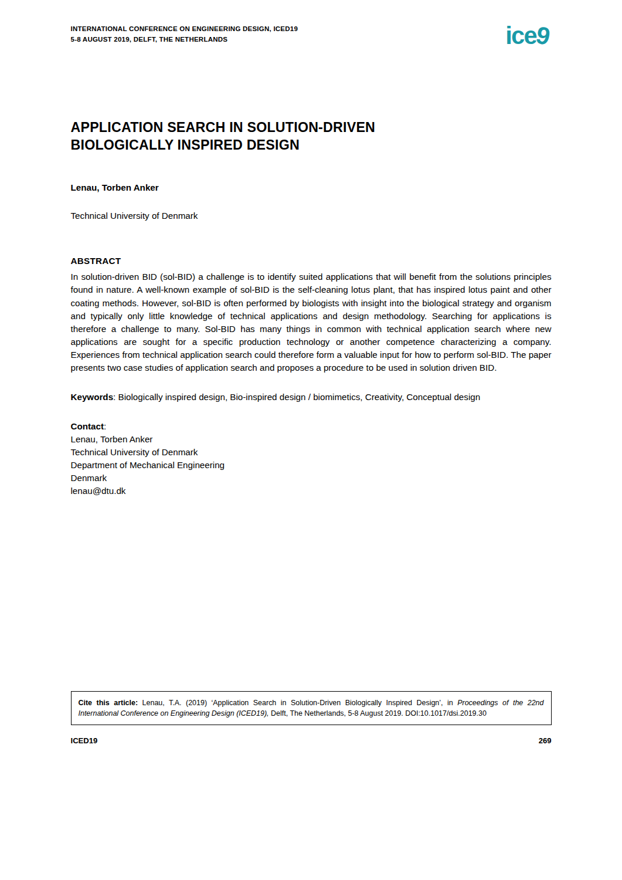International Conference on Engineering Design, ICED19
5-8 August 2019, Delft, The Netherlands
ice9
Application search in solution-driven
biologically inspired design
Lenau, Torben Anker
Technical University of Denmark
Abstract
In solution-driven BID (sol-BID) a challenge is to identify suited applications that will benefit from the solutions principles found in nature. A well-known example of sol-BID is the self-cleaning lotus plant, that has inspired lotus paint and other coating methods. However, sol-BID is often performed by biologists with insight into the biological strategy and organism and typically only little knowledge of technical applications and design methodology. Searching for applications is therefore a challenge to many. Sol-BID has many things in common with technical application search where new applications are sought for a specific production technology or another competence characterizing a company. Experiences from technical application search could therefore form a valuable input for how to perform sol-BID. The paper presents two case studies of application search and proposes a procedure to be used in solution driven BID.
Keywords: Biologically inspired design, Bio-inspired design / biomimetics, Creativity, Conceptual design
Contact:
Lenau, Torben Anker
Technical University of Denmark
Department of Mechanical Engineering
Denmark
lenau@dtu.dk
Cite this article: Lenau, T.A. (2019) ‘Application Search in Solution-Driven Biologically Inspired Design’, in Proceedings of the 22nd International Conference on Engineering Design (ICED19), Delft, The Netherlands, 5-8 August 2019. DOI:10.1017/dsi.2019.30
ICED19 269